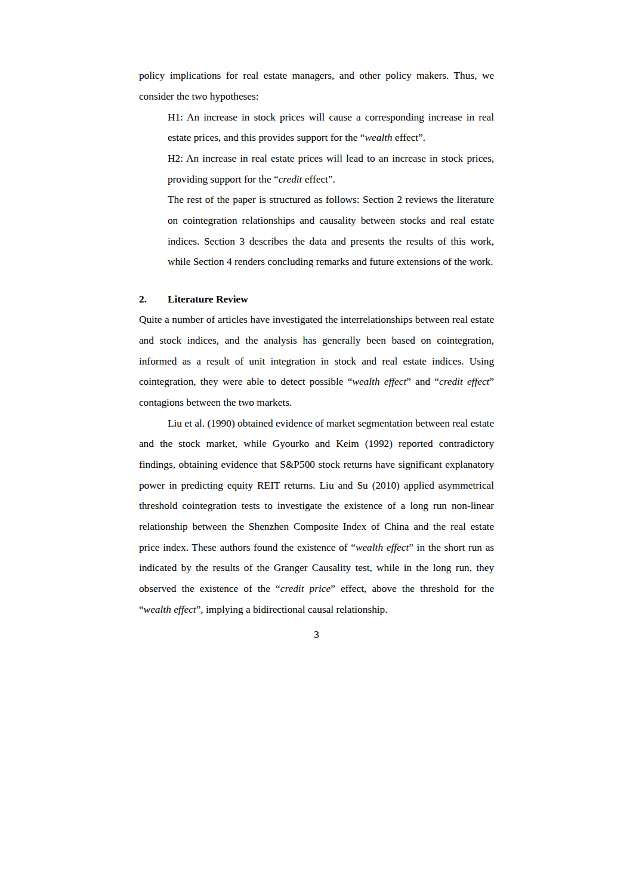policy implications for real estate managers, and other policy makers. Thus, we consider the two hypotheses:
H1: An increase in stock prices will cause a corresponding increase in real estate prices, and this provides support for the “wealth effect”.
H2: An increase in real estate prices will lead to an increase in stock prices, providing support for the “credit effect”.
The rest of the paper is structured as follows: Section 2 reviews the literature on cointegration relationships and causality between stocks and real estate indices. Section 3 describes the data and presents the results of this work, while Section 4 renders concluding remarks and future extensions of the work.
2. Literature Review
Quite a number of articles have investigated the interrelationships between real estate and stock indices, and the analysis has generally been based on cointegration, informed as a result of unit integration in stock and real estate indices. Using cointegration, they were able to detect possible “wealth effect” and “credit effect” contagions between the two markets.
Liu et al. (1990) obtained evidence of market segmentation between real estate and the stock market, while Gyourko and Keim (1992) reported contradictory findings, obtaining evidence that S&P500 stock returns have significant explanatory power in predicting equity REIT returns. Liu and Su (2010) applied asymmetrical threshold cointegration tests to investigate the existence of a long run non-linear relationship between the Shenzhen Composite Index of China and the real estate price index. These authors found the existence of “wealth effect” in the short run as indicated by the results of the Granger Causality test, while in the long run, they observed the existence of the “credit price” effect, above the threshold for the “wealth effect”, implying a bidirectional causal relationship.
3